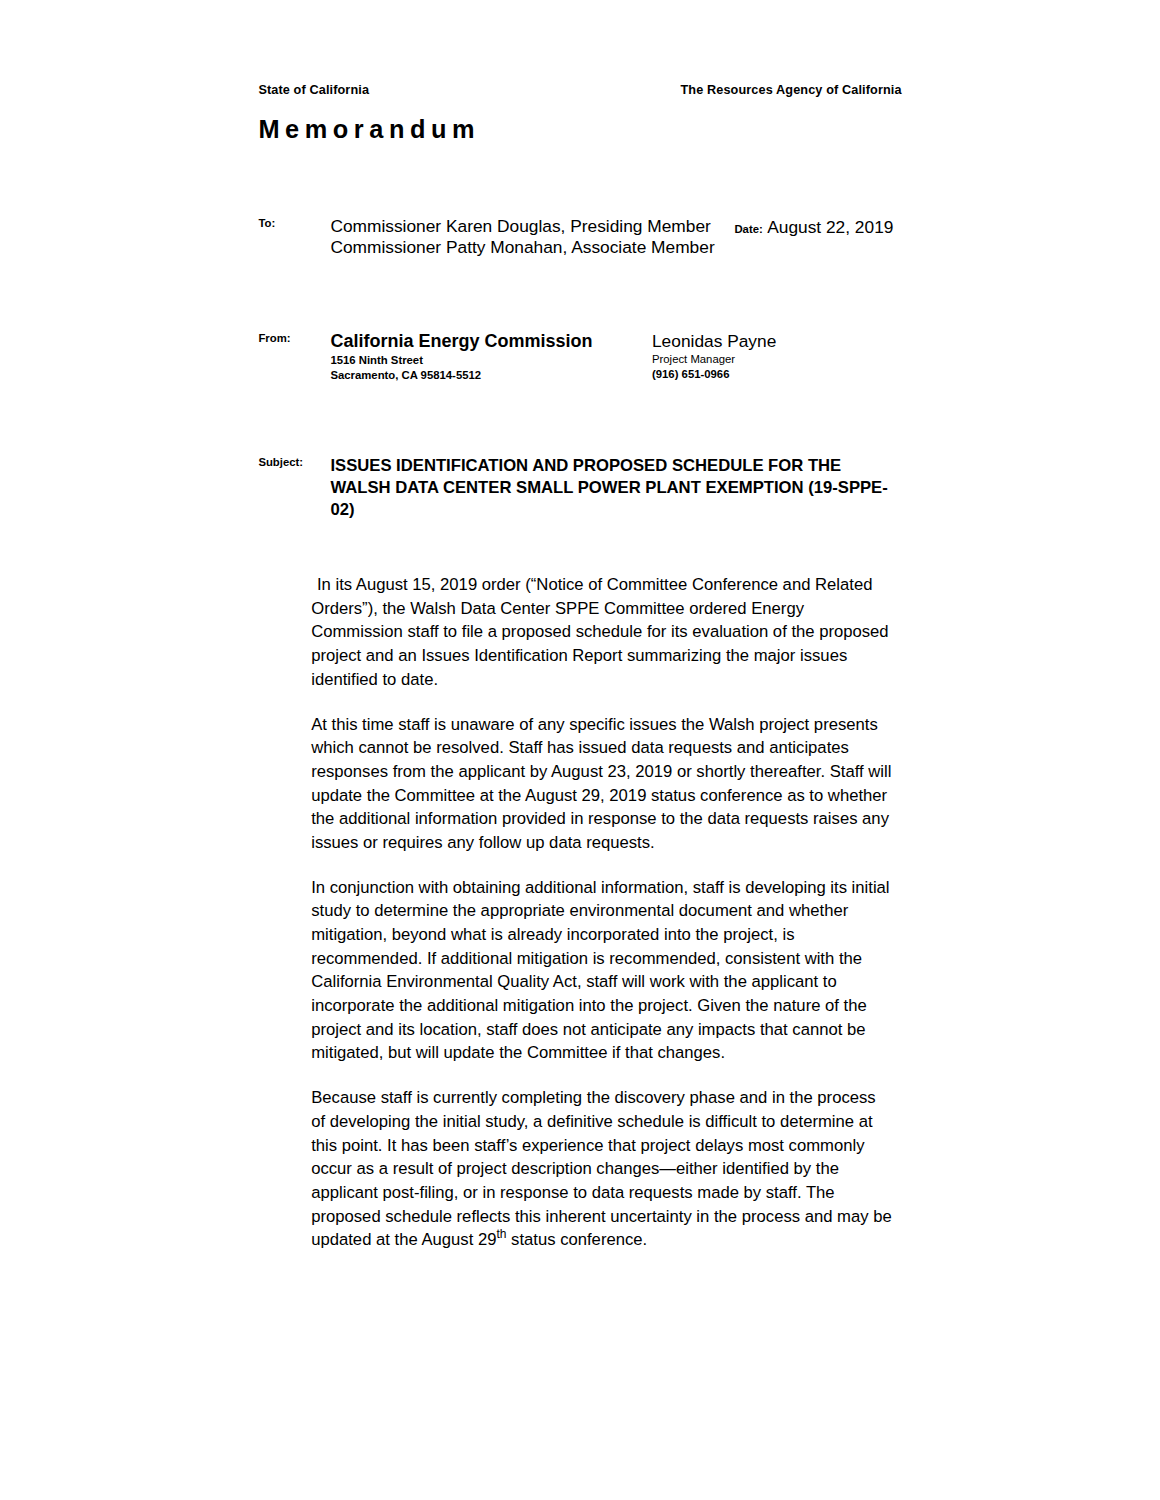State of California The Resources Agency of California
Memorandum
| To: | Commissioner Karen Douglas, Presiding Member Commissioner Patty Monahan, Associate Member | Date: August 22, 2019 |
| From: | California Energy Commission 1516 Ninth Street Sacramento, CA 95814-5512 | Leonidas Payne Project Manager (916) 651-0966 |
| Subject: | Issues Identification and Proposed Schedule for the Walsh Data Center Small Power Plant Exemption (19-SPPE-02) |
In its August 15, 2019 order (“Notice of Committee Conference and Related Orders”), the Walsh Data Center SPPE Committee ordered Energy Commission staff to file a proposed schedule for its evaluation of the proposed project and an Issues Identification Report summarizing the major issues identified to date.
At this time staff is unaware of any specific issues the Walsh project presents which cannot be resolved. Staff has issued data requests and anticipates responses from the applicant by August 23, 2019 or shortly thereafter. Staff will update the Committee at the August 29, 2019 status conference as to whether the additional information provided in response to the data requests raises any issues or requires any follow up data requests.
In conjunction with obtaining additional information, staff is developing its initial study to determine the appropriate environmental document and whether mitigation, beyond what is already incorporated into the project, is recommended. If additional mitigation is recommended, consistent with the California Environmental Quality Act, staff will work with the applicant to incorporate the additional mitigation into the project. Given the nature of the project and its location, staff does not anticipate any impacts that cannot be mitigated, but will update the Committee if that changes.
Because staff is currently completing the discovery phase and in the process of developing the initial study, a definitive schedule is difficult to determine at this point. It has been staff’s experience that project delays most commonly occur as a result of project description changes—either identified by the applicant post-filing, or in response to data requests made by staff. The proposed schedule reflects this inherent uncertainty in the process and may be updated at the August 29th status conference.